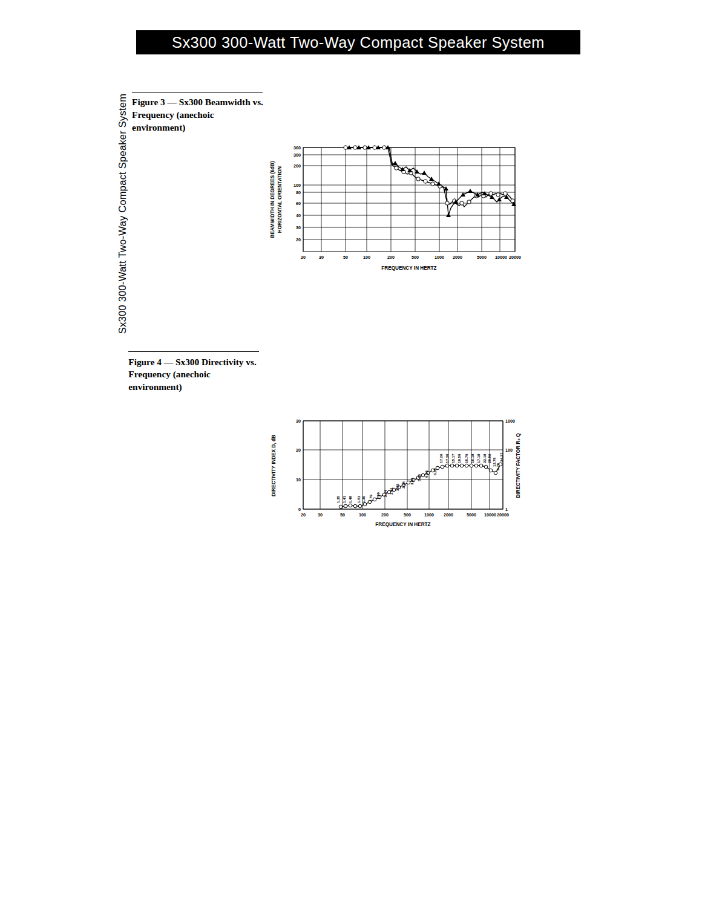Sx300 300-Watt Two-Way Compact Speaker System
Sx300 300-Watt Two-Way Compact Speaker System
Figure 3 — Sx300 Beamwidth vs.
Frequency (anechoic environment)
Figure 4 — Sx300 Directivity vs.
Frequency (anechoic environment)
360 300 200 100 80 60 40 30 20 20 30 50 100 200 500 1000 2000 5000 10000 20000 FREQUENCY IN HERTZ BEAMWIDTH IN DEGREES (6dB) HORIZONTAL ORIENTATION
30 20 10 0 1000 100 1 20 30 50 100 200 500 1000 2000 5000 10000 20000 FREQUENCY IN HERTZ DIRECTIVITY INDEX D, dB DIRECTIVITY FACTOR R₀ Q 1.35 1.41 1.48 1.51 1.36 1.79 1.96 2.54 2.81 3.33 3.24 3.96 5.25 5.02 6.67 17.26 17.30 15.17 19.59 15.70 16.18 17.18 22.18 20.56 12.79 9.79 24.27